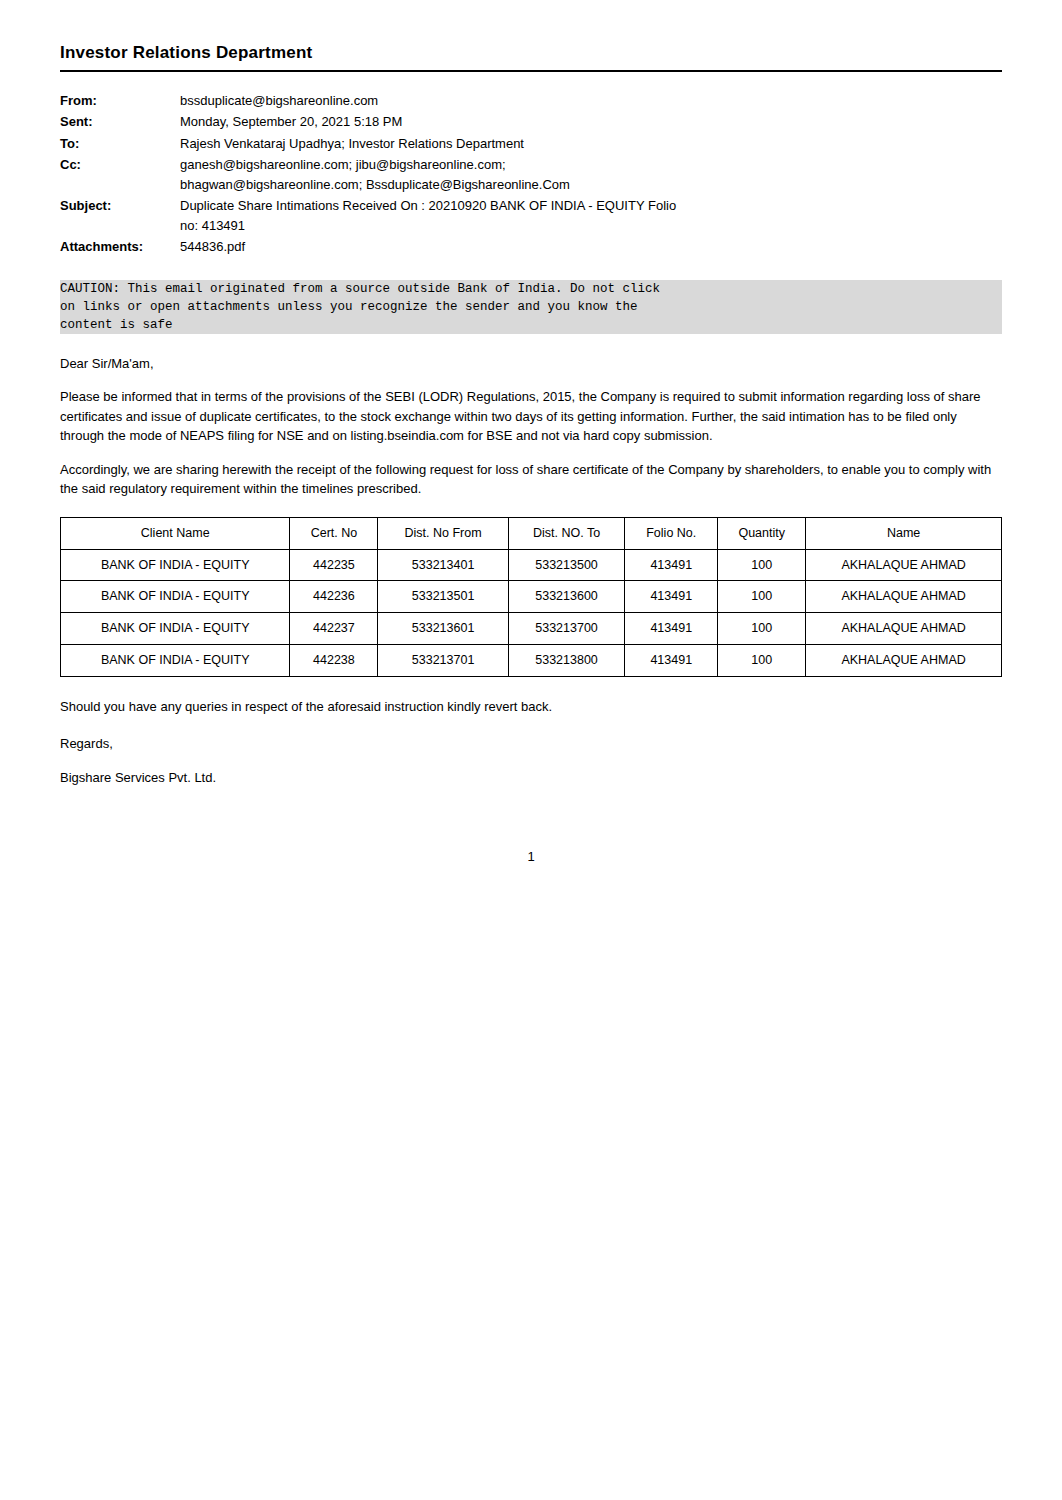Investor Relations Department
| From: | bssduplicate@bigshareonline.com |
| Sent: | Monday, September 20, 2021 5:18 PM |
| To: | Rajesh Venkataraj Upadhya; Investor Relations Department |
| Cc: | ganesh@bigshareonline.com; jibu@bigshareonline.com; bhagwan@bigshareonline.com; Bssduplicate@Bigshareonline.Com |
| Subject: | Duplicate Share Intimations Received On : 20210920 BANK OF INDIA - EQUITY Folio no: 413491 |
| Attachments: | 544836.pdf |
CAUTION: This email originated from a source outside Bank of India. Do not click
on links or open attachments unless you recognize the sender and you know the
content is safe
Dear Sir/Ma'am,
Please be informed that in terms of the provisions of the SEBI (LODR) Regulations, 2015, the Company is required to submit information regarding loss of share certificates and issue of duplicate certificates, to the stock exchange within two days of its getting information. Further, the said intimation has to be filed only through the mode of NEAPS filing for NSE and on listing.bseindia.com for BSE and not via hard copy submission.
Accordingly, we are sharing herewith the receipt of the following request for loss of share certificate of the Company by shareholders, to enable you to comply with the said regulatory requirement within the timelines prescribed.
| Client Name | Cert. No | Dist. No From | Dist. NO. To | Folio No. | Quantity | Name |
| --- | --- | --- | --- | --- | --- | --- |
| BANK OF INDIA - EQUITY | 442235 | 533213401 | 533213500 | 413491 | 100 | AKHALAQUE AHMAD |
| BANK OF INDIA - EQUITY | 442236 | 533213501 | 533213600 | 413491 | 100 | AKHALAQUE AHMAD |
| BANK OF INDIA - EQUITY | 442237 | 533213601 | 533213700 | 413491 | 100 | AKHALAQUE AHMAD |
| BANK OF INDIA - EQUITY | 442238 | 533213701 | 533213800 | 413491 | 100 | AKHALAQUE AHMAD |
Should you have any queries in respect of the aforesaid instruction kindly revert back.
Regards,
Bigshare Services Pvt. Ltd.
1